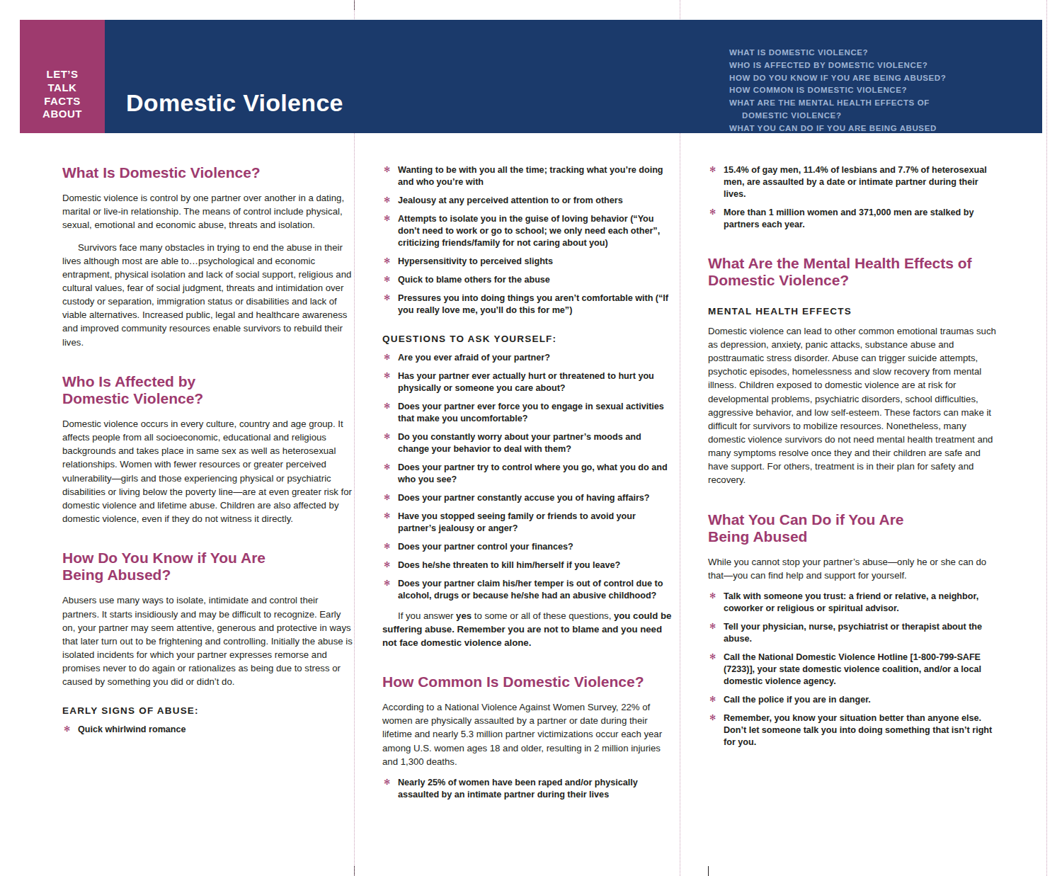LET’S
TALK
FACTS
ABOUT
Domestic Violence
WHAT IS DOMESTIC VIOLENCE?
WHO IS AFFECTED BY DOMESTIC VIOLENCE?
HOW DO YOU KNOW IF YOU ARE BEING ABUSED?
HOW COMMON IS DOMESTIC VIOLENCE?
WHAT ARE THE MENTAL HEALTH EFFECTS OF
DOMESTIC VIOLENCE? WHAT YOU CAN DO IF YOU ARE BEING ABUSED
What Is Domestic Violence?
Domestic violence is control by one partner over another in a dating, marital or live-in relationship. The means of control include physical, sexual, emotional and economic abuse, threats and isolation.
Survivors face many obstacles in trying to end the abuse in their lives although most are able to…psychological and economic entrapment, physical isolation and lack of social support, religious and cultural values, fear of social judgment, threats and intimidation over custody or separation, immigration status or disabilities and lack of viable alternatives. Increased public, legal and healthcare awareness and improved community resources enable survivors to rebuild their lives.
Who Is Affected by
Domestic Violence?
Domestic violence occurs in every culture, country and age group. It affects people from all socioeconomic, educational and religious backgrounds and takes place in same sex as well as heterosexual relationships. Women with fewer resources or greater perceived vulnerability—girls and those experiencing physical or psychiatric disabilities or living below the poverty line—are at even greater risk for domestic violence and lifetime abuse. Children are also affected by domestic violence, even if they do not witness it directly.
How Do You Know if You Are
Being Abused?
Abusers use many ways to isolate, intimidate and control their partners. It starts insidiously and may be difficult to recognize. Early on, your partner may seem attentive, generous and protective in ways that later turn out to be frightening and controlling. Initially the abuse is isolated incidents for which your partner expresses remorse and promises never to do again or rationalizes as being due to stress or caused by something you did or didn’t do.
EARLY SIGNS OF ABUSE:
Quick whirlwind romance
Wanting to be with you all the time; tracking what you’re doing and who you’re with
Jealousy at any perceived attention to or from others
Attempts to isolate you in the guise of loving behavior (“You don’t need to work or go to school; we only need each other”, criticizing friends/family for not caring about you)
Hypersensitivity to perceived slights
Quick to blame others for the abuse
Pressures you into doing things you aren’t comfortable with (“If you really love me, you’ll do this for me”)
QUESTIONS TO ASK YOURSELF:
Are you ever afraid of your partner?
Has your partner ever actually hurt or threatened to hurt you physically or someone you care about?
Does your partner ever force you to engage in sexual activities that make you uncomfortable?
Do you constantly worry about your partner’s moods and change your behavior to deal with them?
Does your partner try to control where you go, what you do and who you see?
Does your partner constantly accuse you of having affairs?
Have you stopped seeing family or friends to avoid your partner’s jealousy or anger?
Does your partner control your finances?
Does he/she threaten to kill him/herself if you leave?
Does your partner claim his/her temper is out of control due to alcohol, drugs or because he/she had an abusive childhood?
If you answer yes to some or all of these questions, you could be suffering abuse. Remember you are not to blame and you need not face domestic violence alone.
How Common Is Domestic Violence?
According to a National Violence Against Women Survey, 22% of women are physically assaulted by a partner or date during their lifetime and nearly 5.3 million partner victimizations occur each year among U.S. women ages 18 and older, resulting in 2 million injuries and 1,300 deaths.
Nearly 25% of women have been raped and/or physically assaulted by an intimate partner during their lives
15.4% of gay men, 11.4% of lesbians and 7.7% of heterosexual men, are assaulted by a date or intimate partner during their lives.
More than 1 million women and 371,000 men are stalked by partners each year.
What Are the Mental Health Effects of Domestic Violence?
MENTAL HEALTH EFFECTS
Domestic violence can lead to other common emotional traumas such as depression, anxiety, panic attacks, substance abuse and posttraumatic stress disorder. Abuse can trigger suicide attempts, psychotic episodes, homelessness and slow recovery from mental illness. Children exposed to domestic violence are at risk for developmental problems, psychiatric disorders, school difficulties, aggressive behavior, and low self-esteem. These factors can make it difficult for survivors to mobilize resources. Nonetheless, many domestic violence survivors do not need mental health treatment and many symptoms resolve once they and their children are safe and have support. For others, treatment is in their plan for safety and recovery.
What You Can Do if You Are
Being Abused
While you cannot stop your partner’s abuse—only he or she can do that—you can find help and support for yourself.
Talk with someone you trust: a friend or relative, a neighbor, coworker or religious or spiritual advisor.
Tell your physician, nurse, psychiatrist or therapist about the abuse.
Call the National Domestic Violence Hotline [1-800-799-SAFE (7233)], your state domestic violence coalition, and/or a local domestic violence agency.
Call the police if you are in danger.
Remember, you know your situation better than anyone else. Don’t let someone talk you into doing something that isn’t right for you.